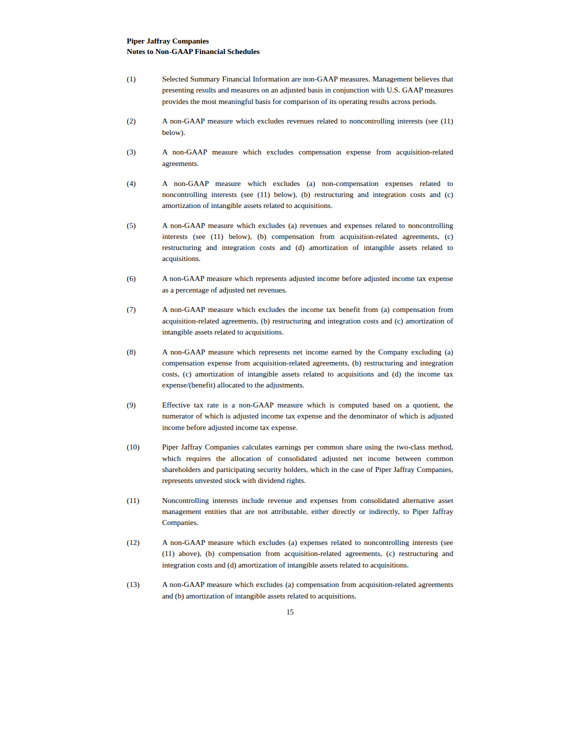Piper Jaffray Companies
Notes to Non-GAAP Financial Schedules
| (1) | Selected Summary Financial Information are non-GAAP measures. Management believes that presenting results and measures on an adjusted basis in conjunction with U.S. GAAP measures provides the most meaningful basis for comparison of its operating results across periods. |
| (2) | A non-GAAP measure which excludes revenues related to noncontrolling interests (see (11) below). |
| (3) | A non-GAAP measure which excludes compensation expense from acquisition-related agreements. |
| (4) | A non-GAAP measure which excludes (a) non-compensation expenses related to noncontrolling interests (see (11) below), (b) restructuring and integration costs and (c) amortization of intangible assets related to acquisitions. |
| (5) | A non-GAAP measure which excludes (a) revenues and expenses related to noncontrolling interests (see (11) below), (b) compensation from acquisition-related agreements, (c) restructuring and integration costs and (d) amortization of intangible assets related to acquisitions. |
| (6) | A non-GAAP measure which represents adjusted income before adjusted income tax expense as a percentage of adjusted net revenues. |
| (7) | A non-GAAP measure which excludes the income tax benefit from (a) compensation from acquisition-related agreements, (b) restructuring and integration costs and (c) amortization of intangible assets related to acquisitions. |
| (8) | A non-GAAP measure which represents net income earned by the Company excluding (a) compensation expense from acquisition-related agreements, (b) restructuring and integration costs, (c) amortization of intangible assets related to acquisitions and (d) the income tax expense/(benefit) allocated to the adjustments. |
| (9) | Effective tax rate is a non-GAAP measure which is computed based on a quotient, the numerator of which is adjusted income tax expense and the denominator of which is adjusted income before adjusted income tax expense. |
| (10) | Piper Jaffray Companies calculates earnings per common share using the two-class method, which requires the allocation of consolidated adjusted net income between common shareholders and participating security holders, which in the case of Piper Jaffray Companies, represents unvested stock with dividend rights. |
| (11) | Noncontrolling interests include revenue and expenses from consolidated alternative asset management entities that are not attributable, either directly or indirectly, to Piper Jaffray Companies. |
| (12) | A non-GAAP measure which excludes (a) expenses related to noncontrolling interests (see (11) above), (b) compensation from acquisition-related agreements, (c) restructuring and integration costs and (d) amortization of intangible assets related to acquisitions. |
| (13) | A non-GAAP measure which excludes (a) compensation from acquisition-related agreements and (b) amortization of intangible assets related to acquisitions. |
15